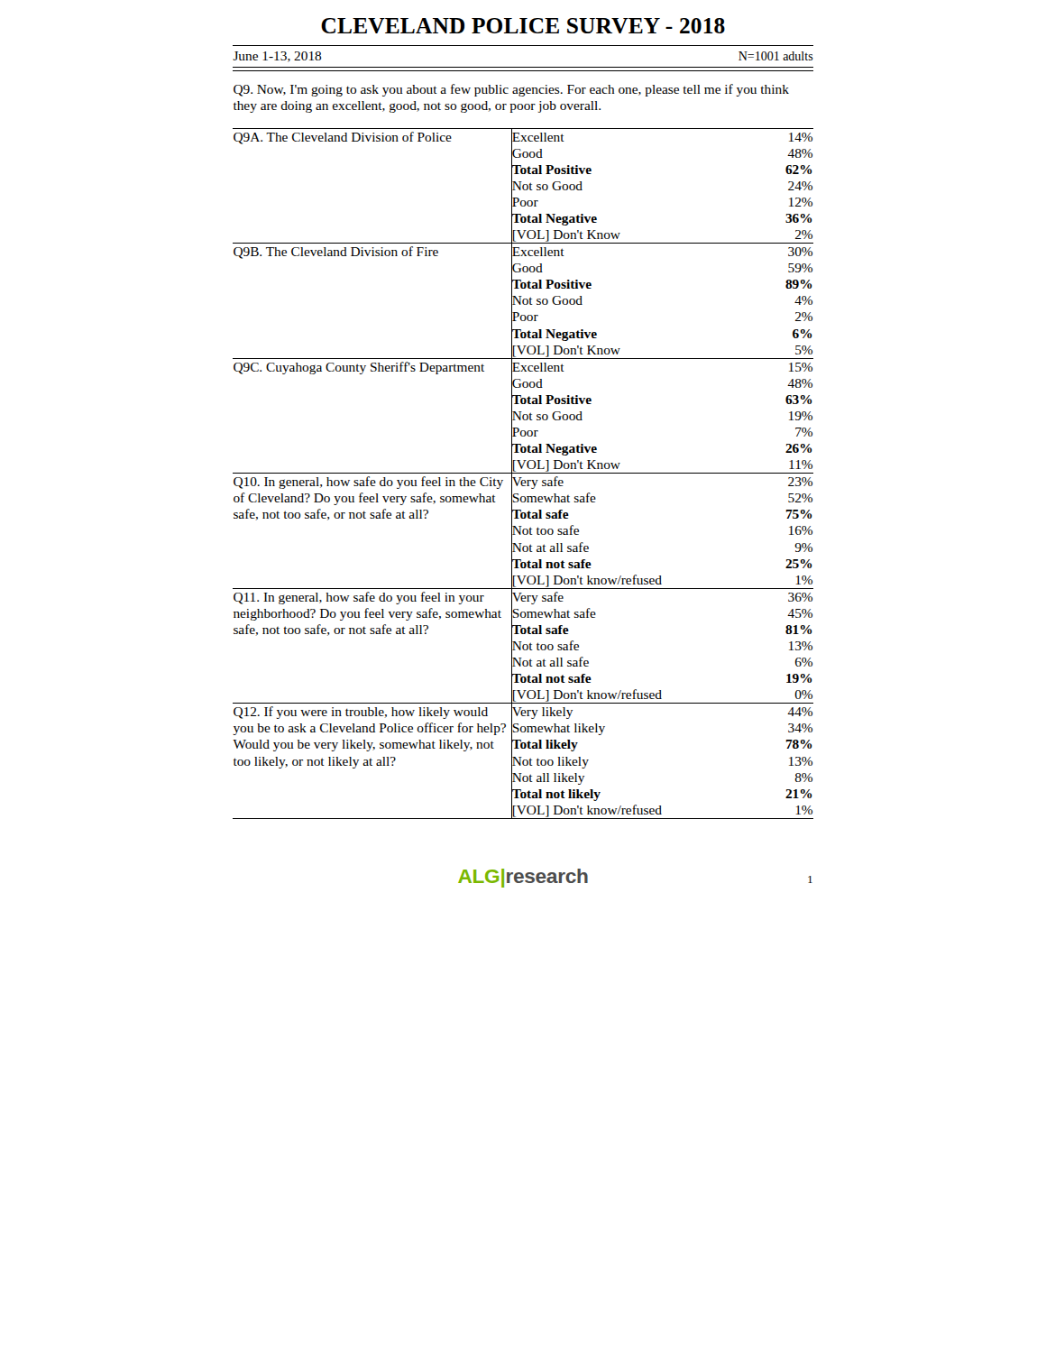CLEVELAND POLICE SURVEY - 2018
June 1-13, 2018
N=1001 adults
Q9. Now, I'm going to ask you about a few public agencies. For each one, please tell me if you think they are doing an excellent, good, not so good, or poor job overall.
| Q9A. The Cleveland Division of Police | Excellent 14% Good 48% Total Positive 62% Not so Good 24% Poor 12% Total Negative 36% [VOL] Don't Know 2% |
| Q9B. The Cleveland Division of Fire | Excellent 30% Good 59% Total Positive 89% Not so Good 4% Poor 2% Total Negative 6% [VOL] Don't Know 5% |
| Q9C. Cuyahoga County Sheriff's Department | Excellent 15% Good 48% Total Positive 63% Not so Good 19% Poor 7% Total Negative 26% [VOL] Don't Know 11% |
| Q10. In general, how safe do you feel in the City of Cleveland? Do you feel very safe, somewhat safe, not too safe, or not safe at all? | Very safe 23% Somewhat safe 52% Total safe 75% Not too safe 16% Not at all safe 9% Total not safe 25% [VOL] Don't know/refused 1% |
| Q11. In general, how safe do you feel in your neighborhood? Do you feel very safe, somewhat safe, not too safe, or not safe at all? | Very safe 36% Somewhat safe 45% Total safe 81% Not too safe 13% Not at all safe 6% Total not safe 19% [VOL] Don't know/refused 0% |
| Q12. If you were in trouble, how likely would you be to ask a Cleveland Police officer for help? Would you be very likely, somewhat likely, not too likely, or not likely at all? | Very likely 44% Somewhat likely 34% Total likely 78% Not too likely 13% Not all likely 8% Total not likely 21% [VOL] Don't know/refused 1% |
ALG|research
1